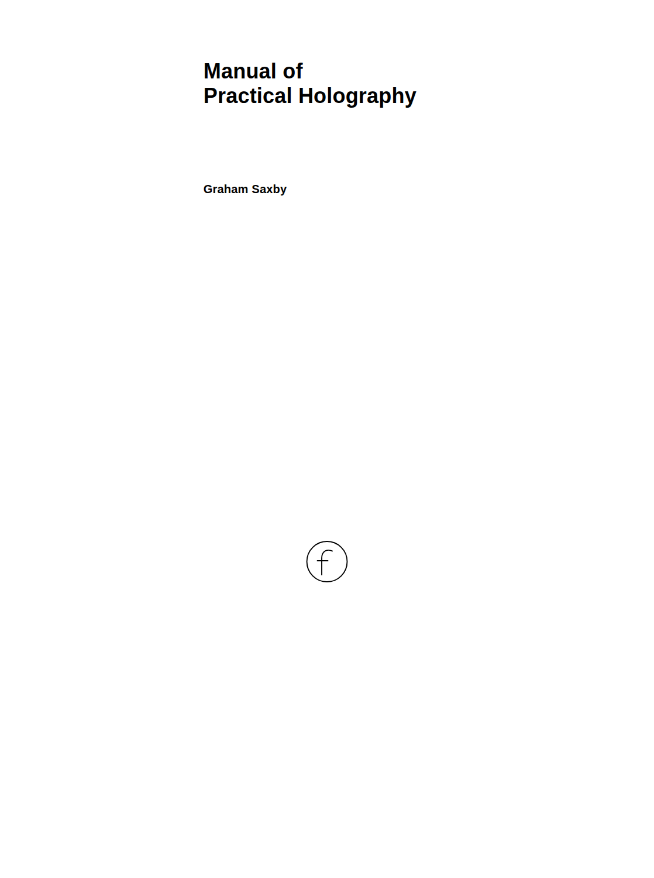Manual of
Practical Holography
Graham Saxby